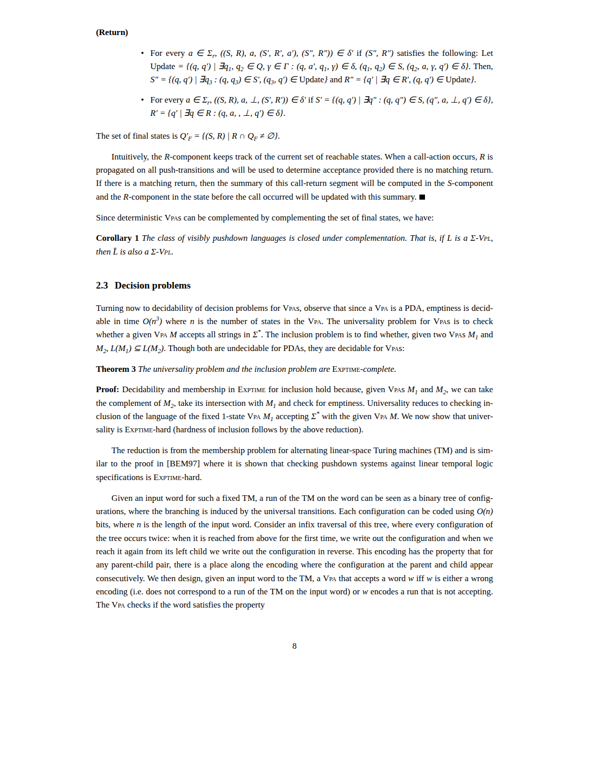(Return)
For every a ∈ Σr, ((S, R), a, (S′, R′, a′), (S″, R″)) ∈ δ′ if (S″, R″) satisfies the following: Let Update = {(q, q′) | ∃q1, q2 ∈ Q, γ ∈ Γ : (q, a′, q1, γ) ∈ δ, (q1, q2) ∈ S, (q2, a, γ, q′) ∈ δ}. Then, S″ = {(q, q′) | ∃q3 : (q, q3) ∈ S′, (q3, q′) ∈ Update} and R″ = {q′ | ∃q ∈ R′, (q, q′) ∈ Update}.
For every a ∈ Σr, ((S, R), a, ⊥, (S′, R′)) ∈ δ′ if S′ = {(q, q′) | ∃q″ : (q, q″) ∈ S, (q″, a, ⊥, q′) ∈ δ}, R′ = {q′ | ∃q ∈ R : (q, a, , ⊥, q′) ∈ δ}.
The set of final states is Q′F = {(S, R) | R ∩ QF ≠ ∅}.
Intuitively, the R-component keeps track of the current set of reachable states. When a call-action occurs, R is propagated on all push-transitions and will be used to determine acceptance provided there is no matching return. If there is a matching return, then the summary of this call-return segment will be computed in the S-component and the R-component in the state before the call occurred will be updated with this summary.
Since deterministic Vpas can be complemented by complementing the set of final states, we have:
Corollary 1 The class of visibly pushdown languages is closed under complementation. That is, if L is a Σ-Vpl, then L̄ is also a Σ-Vpl.
2.3 Decision problems
Turning now to decidability of decision problems for Vpas, observe that since a Vpa is a PDA, emptiness is decidable in time O(n3) where n is the number of states in the Vpa. The universality problem for Vpas is to check whether a given Vpa M accepts all strings in Σ*. The inclusion problem is to find whether, given two Vpas M1 and M2, L(M1) ⊆ L(M2). Though both are undecidable for PDAs, they are decidable for Vpas:
Theorem 3 The universality problem and the inclusion problem are Exptime-complete.
Proof: Decidability and membership in Exptime for inclusion hold because, given Vpas M1 and M2, we can take the complement of M2, take its intersection with M1 and check for emptiness. Universality reduces to checking inclusion of the language of the fixed 1-state Vpa M1 accepting Σ* with the given Vpa M. We now show that universality is Exptime-hard (hardness of inclusion follows by the above reduction).
The reduction is from the membership problem for alternating linear-space Turing machines (TM) and is similar to the proof in [BEM97] where it is shown that checking pushdown systems against linear temporal logic specifications is Exptime-hard.
Given an input word for such a fixed TM, a run of the TM on the word can be seen as a binary tree of configurations, where the branching is induced by the universal transitions. Each configuration can be coded using O(n) bits, where n is the length of the input word. Consider an infix traversal of this tree, where every configuration of the tree occurs twice: when it is reached from above for the first time, we write out the configuration and when we reach it again from its left child we write out the configuration in reverse. This encoding has the property that for any parent-child pair, there is a place along the encoding where the configuration at the parent and child appear consecutively. We then design, given an input word to the TM, a Vpa that accepts a word w iff w is either a wrong encoding (i.e. does not correspond to a run of the TM on the input word) or w encodes a run that is not accepting. The Vpa checks if the word satisfies the property
8